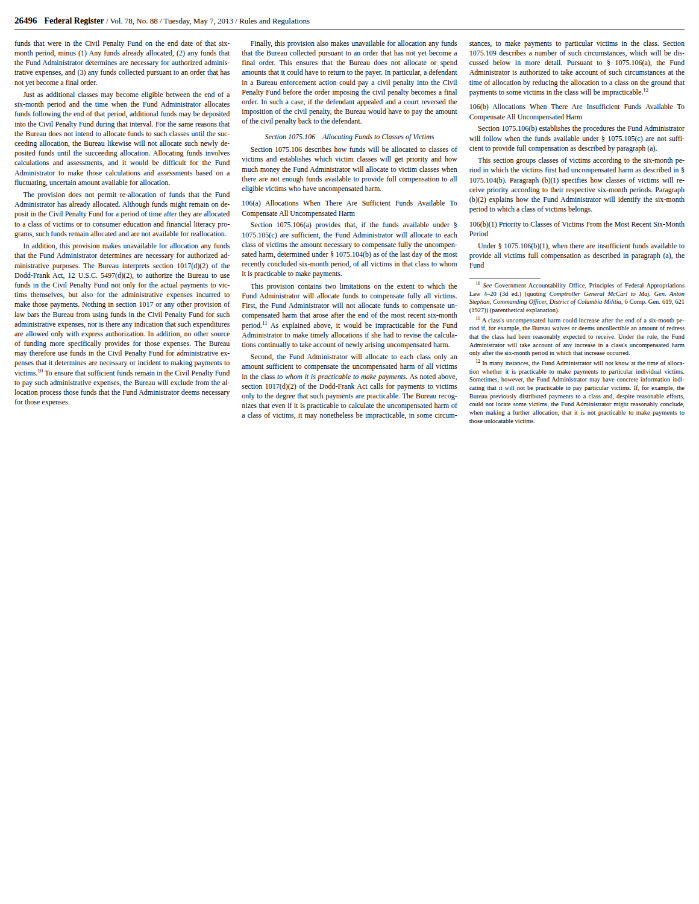26496 Federal Register / Vol. 78, No. 88 / Tuesday, May 7, 2013 / Rules and Regulations
funds that were in the Civil Penalty Fund on the end date of that six-month period, minus (1) Any funds already allocated, (2) any funds that the Fund Administrator determines are necessary for authorized administrative expenses, and (3) any funds collected pursuant to an order that has not yet become a final order.
Just as additional classes may become eligible between the end of a six-month period and the time when the Fund Administrator allocates funds following the end of that period, additional funds may be deposited into the Civil Penalty Fund during that interval. For the same reasons that the Bureau does not intend to allocate funds to such classes until the succeeding allocation, the Bureau likewise will not allocate such newly deposited funds until the succeeding allocation. Allocating funds involves calculations and assessments, and it would be difficult for the Fund Administrator to make those calculations and assessments based on a fluctuating, uncertain amount available for allocation.
The provision does not permit re-allocation of funds that the Fund Administrator has already allocated. Although funds might remain on deposit in the Civil Penalty Fund for a period of time after they are allocated to a class of victims or to consumer education and financial literacy programs, such funds remain allocated and are not available for reallocation.
In addition, this provision makes unavailable for allocation any funds that the Fund Administrator determines are necessary for authorized administrative purposes. The Bureau interprets section 1017(d)(2) of the Dodd-Frank Act, 12 U.S.C. 5497(d)(2), to authorize the Bureau to use funds in the Civil Penalty Fund not only for the actual payments to victims themselves, but also for the administrative expenses incurred to make those payments. Nothing in section 1017 or any other provision of law bars the Bureau from using funds in the Civil Penalty Fund for such administrative expenses, nor is there any indication that such expenditures are allowed only with express authorization. In addition, no other source of funding more specifically provides for those expenses. The Bureau may therefore use funds in the Civil Penalty Fund for administrative expenses that it determines are necessary or incident to making payments to victims.10 To ensure that sufficient funds remain in the Civil Penalty Fund to pay such administrative expenses, the Bureau will exclude from the allocation process those funds that the Fund Administrator deems necessary for those expenses.
Finally, this provision also makes unavailable for allocation any funds that the Bureau collected pursuant to an order that has not yet become a final order. This ensures that the Bureau does not allocate or spend amounts that it could have to return to the payer. In particular, a defendant in a Bureau enforcement action could pay a civil penalty into the Civil Penalty Fund before the order imposing the civil penalty becomes a final order. In such a case, if the defendant appealed and a court reversed the imposition of the civil penalty, the Bureau would have to pay the amount of the civil penalty back to the defendant.
Section 1075.106 Allocating Funds to Classes of Victims
Section 1075.106 describes how funds will be allocated to classes of victims and establishes which victim classes will get priority and how much money the Fund Administrator will allocate to victim classes when there are not enough funds available to provide full compensation to all eligible victims who have uncompensated harm.
106(a) Allocations When There Are Sufficient Funds Available To Compensate All Uncompensated Harm
Section 1075.106(a) provides that, if the funds available under § 1075.105(c) are sufficient, the Fund Administrator will allocate to each class of victims the amount necessary to compensate fully the uncompensated harm, determined under § 1075.104(b) as of the last day of the most recently concluded six-month period, of all victims in that class to whom it is practicable to make payments.
This provision contains two limitations on the extent to which the Fund Administrator will allocate funds to compensate fully all victims. First, the Fund Administrator will not allocate funds to compensate uncompensated harm that arose after the end of the most recent six-month period.11 As explained above, it would be impracticable for the Fund Administrator to make timely allocations if she had to revise the calculations continually to take account of newly arising uncompensated harm.
Second, the Fund Administrator will allocate to each class only an amount sufficient to compensate the uncompensated harm of all victims in the class to whom it is practicable to make payments. As noted above, section 1017(d)(2) of the Dodd-Frank Act calls for payments to victims only to the degree that such payments are practicable. The Bureau recognizes that even if it is practicable to calculate the uncompensated harm of a class of victims, it may nonetheless be impracticable, in some circumstances, to make payments to particular victims in the class. Section 1075.109 describes a number of such circumstances, which will be discussed below in more detail. Pursuant to § 1075.106(a), the Fund Administrator is authorized to take account of such circumstances at the time of allocation by reducing the allocation to a class on the ground that payments to some victims in the class will be impracticable.12
106(b) Allocations When There Are Insufficient Funds Available To Compensate All Uncompensated Harm
Section 1075.106(b) establishes the procedures the Fund Administrator will follow when the funds available under § 1075.105(c) are not sufficient to provide full compensation as described by paragraph (a).
This section groups classes of victims according to the six-month period in which the victims first had uncompensated harm as described in § 1075.104(b). Paragraph (b)(1) specifies how classes of victims will receive priority according to their respective six-month periods. Paragraph (b)(2) explains how the Fund Administrator will identify the six-month period to which a class of victims belongs.
106(b)(1) Priority to Classes of Victims From the Most Recent Six-Month Period
Under § 1075.106(b)(1), when there are insufficient funds available to provide all victims full compensation as described in paragraph (a), the Fund
10 See Government Accountability Office, Principles of Federal Appropriations Law 4–20 (3d ed.) (quoting Comptroller General McCarl to Maj. Gen. Anton Stephan, Commanding Officer, District of Columbia Militia, 6 Comp. Gen. 619, 621 (1927)) (parenthetical explanation).
11 A class's uncompensated harm could increase after the end of a six-month period if, for example, the Bureau waives or deems uncollectible an amount of redress that the class had been reasonably expected to receive. Under the rule, the Fund Administrator will take account of any increase in a class's uncompensated harm only after the six-month period in which that increase occurred.
12 In many instances, the Fund Administrator will not know at the time of allocation whether it is practicable to make payments to particular individual victims. Sometimes, however, the Fund Administrator may have concrete information indicating that it will not be practicable to pay particular victims. If, for example, the Bureau previously distributed payments to a class and, despite reasonable efforts, could not locate some victims, the Fund Administrator might reasonably conclude, when making a further allocation, that it is not practicable to make payments to those unlocatable victims.